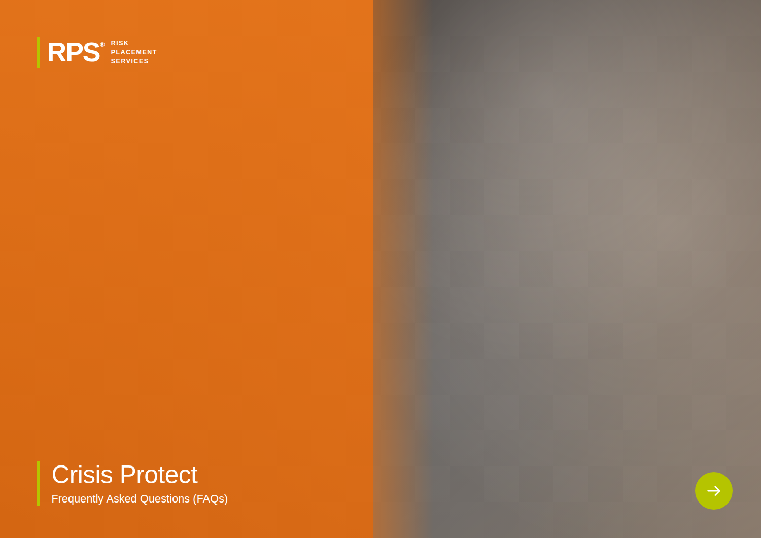RPS® Risk
Placement
Services RPS Risk Placement Services
Crisis Protect
Frequently Asked Questions (FAQs)